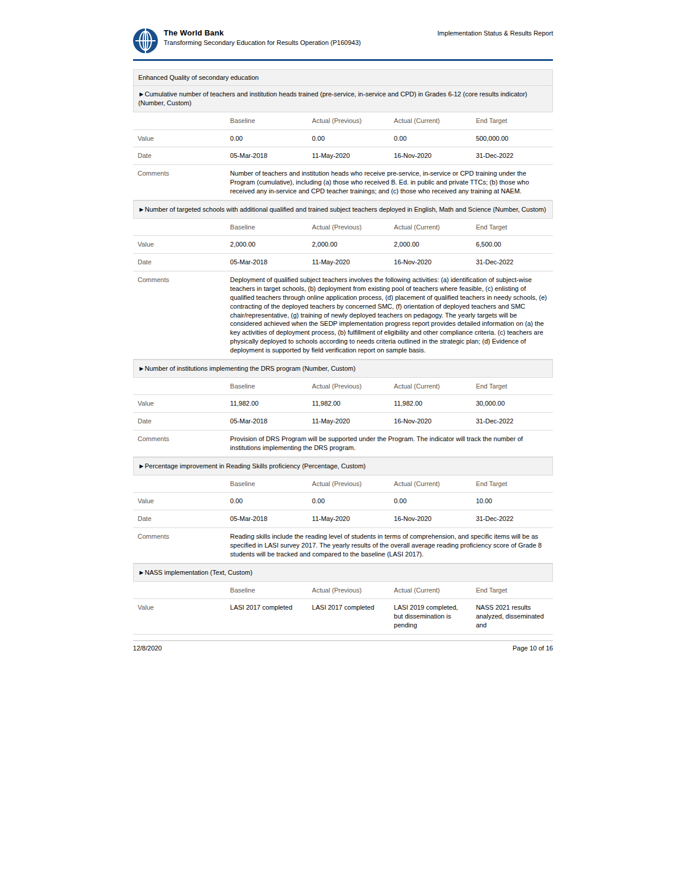The World Bank
Transforming Secondary Education for Results Operation (P160943)
Implementation Status & Results Report
Enhanced Quality of secondary education
►Cumulative number of teachers and institution heads trained (pre-service, in-service and CPD) in Grades 6-12 (core results indicator) (Number, Custom)
| | Baseline | Actual (Previous) | Actual (Current) | End Target |
| --- | --- | --- | --- | --- |
| Value | 0.00 | 0.00 | 0.00 | 500,000.00 |
| Date | 05-Mar-2018 | 11-May-2020 | 16-Nov-2020 | 31-Dec-2022 |
| Comments | Number of teachers and institution heads who receive pre-service, in-service or CPD training under the Program (cumulative), including (a) those who received B. Ed. in public and private TTCs; (b) those who received any in-service and CPD teacher trainings; and (c) those who received any training at NAEM. |
►Number of targeted schools with additional qualified and trained subject teachers deployed in English, Math and Science (Number, Custom)
| | Baseline | Actual (Previous) | Actual (Current) | End Target |
| --- | --- | --- | --- | --- |
| Value | 2,000.00 | 2,000.00 | 2,000.00 | 6,500.00 |
| Date | 05-Mar-2018 | 11-May-2020 | 16-Nov-2020 | 31-Dec-2022 |
| Comments | Deployment of qualified subject teachers involves the following activities: (a) identification of subject-wise teachers in target schools, (b) deployment from existing pool of teachers where feasible, (c) enlisting of qualified teachers through online application process, (d) placement of qualified teachers in needy schools, (e) contracting of the deployed teachers by concerned SMC, (f) orientation of deployed teachers and SMC chair/representative, (g) training of newly deployed teachers on pedagogy. The yearly targets will be considered achieved when the SEDP implementation progress report provides detailed information on (a) the key activities of deployment process, (b) fulfillment of eligibility and other compliance criteria. (c) teachers are physically deployed to schools according to needs criteria outlined in the strategic plan; (d) Evidence of deployment is supported by field verification report on sample basis. |
►Number of institutions implementing the DRS program (Number, Custom)
| | Baseline | Actual (Previous) | Actual (Current) | End Target |
| --- | --- | --- | --- | --- |
| Value | 11,982.00 | 11,982.00 | 11,982.00 | 30,000.00 |
| Date | 05-Mar-2018 | 11-May-2020 | 16-Nov-2020 | 31-Dec-2022 |
| Comments | Provision of DRS Program will be supported under the Program. The indicator will track the number of institutions implementing the DRS program. |
►Percentage improvement in Reading Skills proficiency (Percentage, Custom)
| | Baseline | Actual (Previous) | Actual (Current) | End Target |
| --- | --- | --- | --- | --- |
| Value | 0.00 | 0.00 | 0.00 | 10.00 |
| Date | 05-Mar-2018 | 11-May-2020 | 16-Nov-2020 | 31-Dec-2022 |
| Comments | Reading skills include the reading level of students in terms of comprehension, and specific items will be as specified in LASI survey 2017. The yearly results of the overall average reading proficiency score of Grade 8 students will be tracked and compared to the baseline (LASI 2017). |
►NASS implementation (Text, Custom)
| | Baseline | Actual (Previous) | Actual (Current) | End Target |
| --- | --- | --- | --- | --- |
| Value | LASI 2017 completed | LASI 2017 completed | LASI 2019 completed, but dissemination is pending | NASS 2021 results analyzed, disseminated and |
12/8/2020
Page 10 of 16